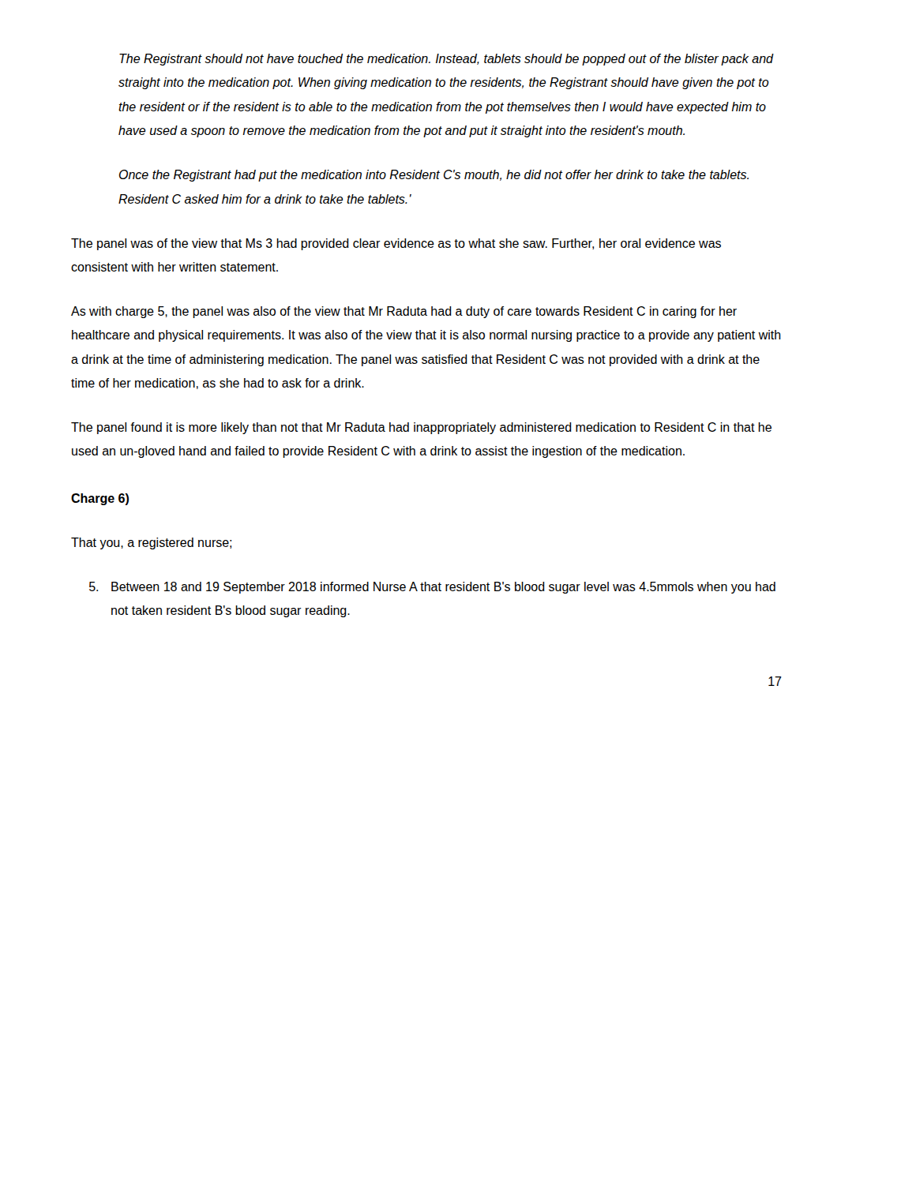The Registrant should not have touched the medication. Instead, tablets should be popped out of the blister pack and straight into the medication pot. When giving medication to the residents, the Registrant should have given the pot to the resident or if the resident is to able to the medication from the pot themselves then I would have expected him to have used a spoon to remove the medication from the pot and put it straight into the resident's mouth.
Once the Registrant had put the medication into Resident C's mouth, he did not offer her drink to take the tablets. Resident C asked him for a drink to take the tablets.'
The panel was of the view that Ms 3 had provided clear evidence as to what she saw. Further, her oral evidence was consistent with her written statement.
As with charge 5, the panel was also of the view that Mr Raduta had a duty of care towards Resident C in caring for her healthcare and physical requirements. It was also of the view that it is also normal nursing practice to a provide any patient with a drink at the time of administering medication. The panel was satisfied that Resident C was not provided with a drink at the time of her medication, as she had to ask for a drink.
The panel found it is more likely than not that Mr Raduta had inappropriately administered medication to Resident C in that he used an un-gloved hand and failed to provide Resident C with a drink to assist the ingestion of the medication.
Charge 6)
That you, a registered nurse;
Between 18 and 19 September 2018 informed Nurse A that resident B's blood sugar level was 4.5mmols when you had not taken resident B's blood sugar reading.
17